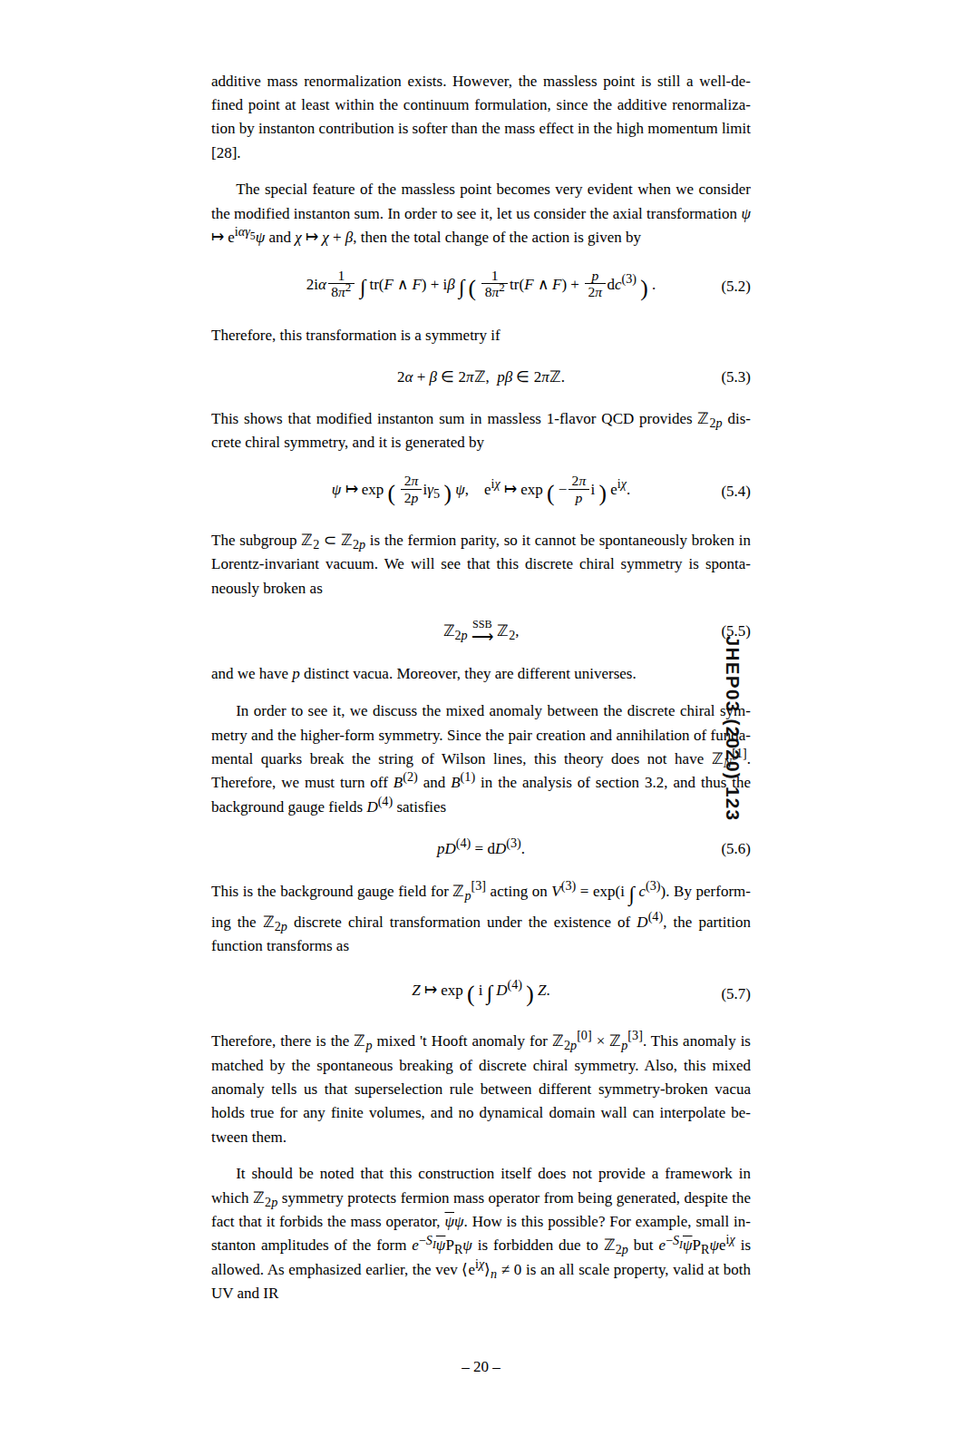JHEP03 (2020) 123
additive mass renormalization exists. However, the massless point is still a well-defined point at least within the continuum formulation, since the additive renormalization by instanton contribution is softer than the mass effect in the high momentum limit [28].
The special feature of the massless point becomes very evident when we consider the modified instanton sum. In order to see it, let us consider the axial transformation ψ ↦ eiαγ5ψ and χ ↦ χ + β, then the total change of the action is given by
2iα 18π2 ∫ tr(F ∧ F) + iβ ∫ ( 18π2tr(F ∧ F) + p 2πdc(3) ) . (5.2)
Therefore, this transformation is a symmetry if
2α + β ∈ 2π ℤ, pβ ∈ 2π ℤ. (5.3)
This shows that modified instanton sum in massless 1-flavor QCD provides ℤ2p discrete chiral symmetry, and it is generated by
ψ ↦ exp ( 2π 2piγ5 ) ψ, eiχ ↦ exp ( −2π pi ) eiχ. (5.4)
The subgroup ℤ2 ⊂ ℤ2p is the fermion parity, so it cannot be spontaneously broken in Lorentz-invariant vacuum. We will see that this discrete chiral symmetry is spontaneously broken as
ℤ2p SSB⟶ ℤ2, (5.5)
and we have p distinct vacua. Moreover, they are different universes.
In order to see it, we discuss the mixed anomaly between the discrete chiral symmetry and the higher-form symmetry. Since the pair creation and annihilation of fundamental quarks break the string of Wilson lines, this theory does not have ℤN[1]. Therefore, we must turn off B(2) and B(1) in the analysis of section 3.2, and thus the background gauge fields D(4) satisfies
pD(4) = dD(3). (5.6)
This is the background gauge field for ℤp[3] acting on V(3) = exp(i ∫ c(3)). By performing the ℤ2p discrete chiral transformation under the existence of D(4), the partition function transforms as
Z ↦ exp ( i ∫ D(4) ) Z. (5.7)
Therefore, there is the ℤp mixed 't Hooft anomaly for ℤ2p[0] × ℤp[3]. This anomaly is matched by the spontaneous breaking of discrete chiral symmetry. Also, this mixed anomaly tells us that superselection rule between different symmetry-broken vacua holds true for any finite volumes, and no dynamical domain wall can interpolate between them.
It should be noted that this construction itself does not provide a framework in which ℤ2p symmetry protects fermion mass operator from being generated, despite the fact that it forbids the mass operator, ψψ. How is this possible? For example, small instanton amplitudes of the form e−SIψ PRψ is forbidden due to ℤ2p but e−SIψ PRψeiχ is allowed. As emphasized earlier, the vev ⟨eiχ⟩n ≠ 0 is an all scale property, valid at both UV and IR
– 20 –